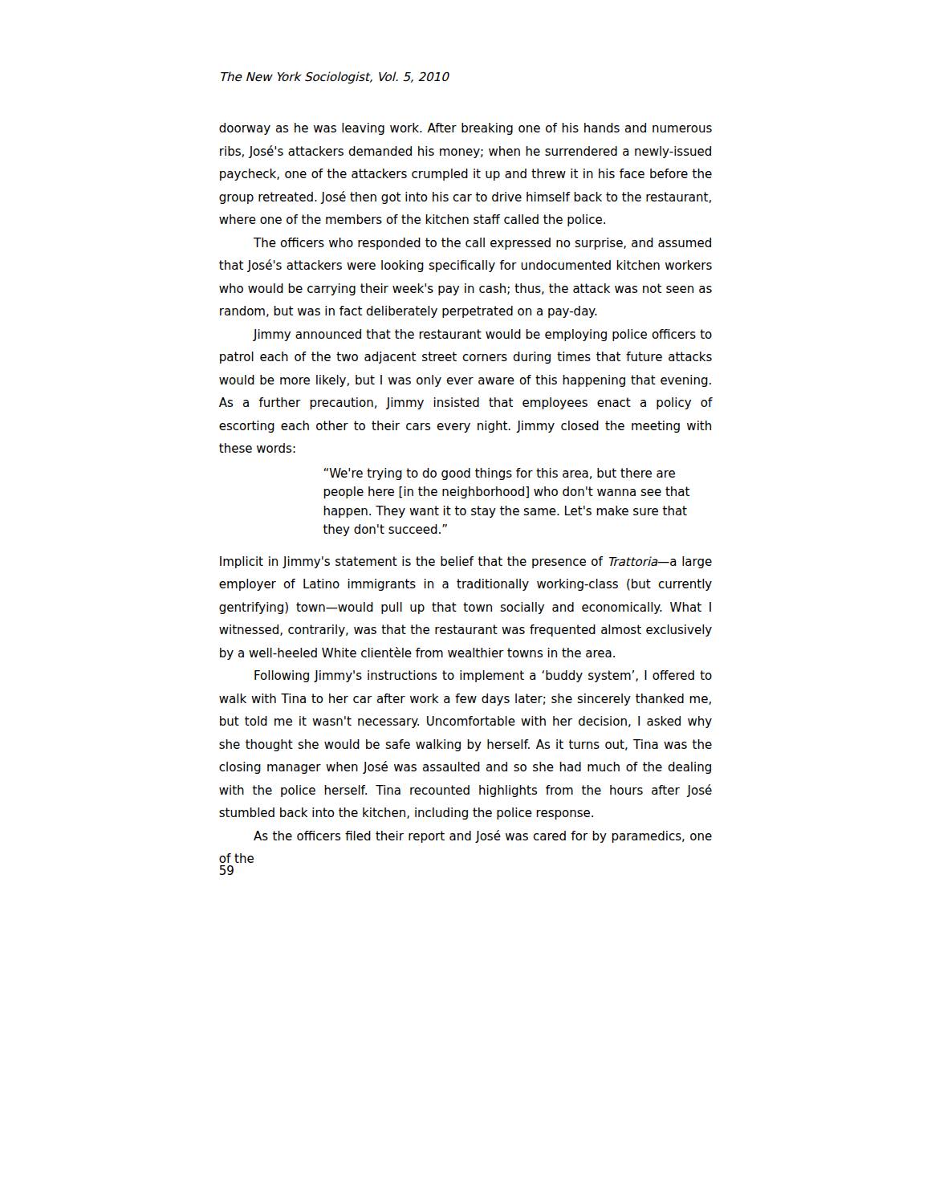The New York Sociologist, Vol. 5, 2010
doorway as he was leaving work. After breaking one of his hands and numerous ribs, José's attackers demanded his money; when he surrendered a newly-issued paycheck, one of the attackers crumpled it up and threw it in his face before the group retreated. José then got into his car to drive himself back to the restaurant, where one of the members of the kitchen staff called the police.
The officers who responded to the call expressed no surprise, and assumed that José's attackers were looking specifically for undocumented kitchen workers who would be carrying their week's pay in cash; thus, the attack was not seen as random, but was in fact deliberately perpetrated on a pay-day.
Jimmy announced that the restaurant would be employing police officers to patrol each of the two adjacent street corners during times that future attacks would be more likely, but I was only ever aware of this happening that evening. As a further precaution, Jimmy insisted that employees enact a policy of escorting each other to their cars every night. Jimmy closed the meeting with these words:
“We're trying to do good things for this area, but there are people here [in the neighborhood] who don't wanna see that happen. They want it to stay the same. Let's make sure that they don't succeed.”
Implicit in Jimmy's statement is the belief that the presence of Trattoria—a large employer of Latino immigrants in a traditionally working-class (but currently gentrifying) town—would pull up that town socially and economically. What I witnessed, contrarily, was that the restaurant was frequented almost exclusively by a well-heeled White clientèle from wealthier towns in the area.
Following Jimmy's instructions to implement a ‘buddy system’, I offered to walk with Tina to her car after work a few days later; she sincerely thanked me, but told me it wasn't necessary. Uncomfortable with her decision, I asked why she thought she would be safe walking by herself. As it turns out, Tina was the closing manager when José was assaulted and so she had much of the dealing with the police herself. Tina recounted highlights from the hours after José stumbled back into the kitchen, including the police response.
As the officers filed their report and José was cared for by paramedics, one of the
59